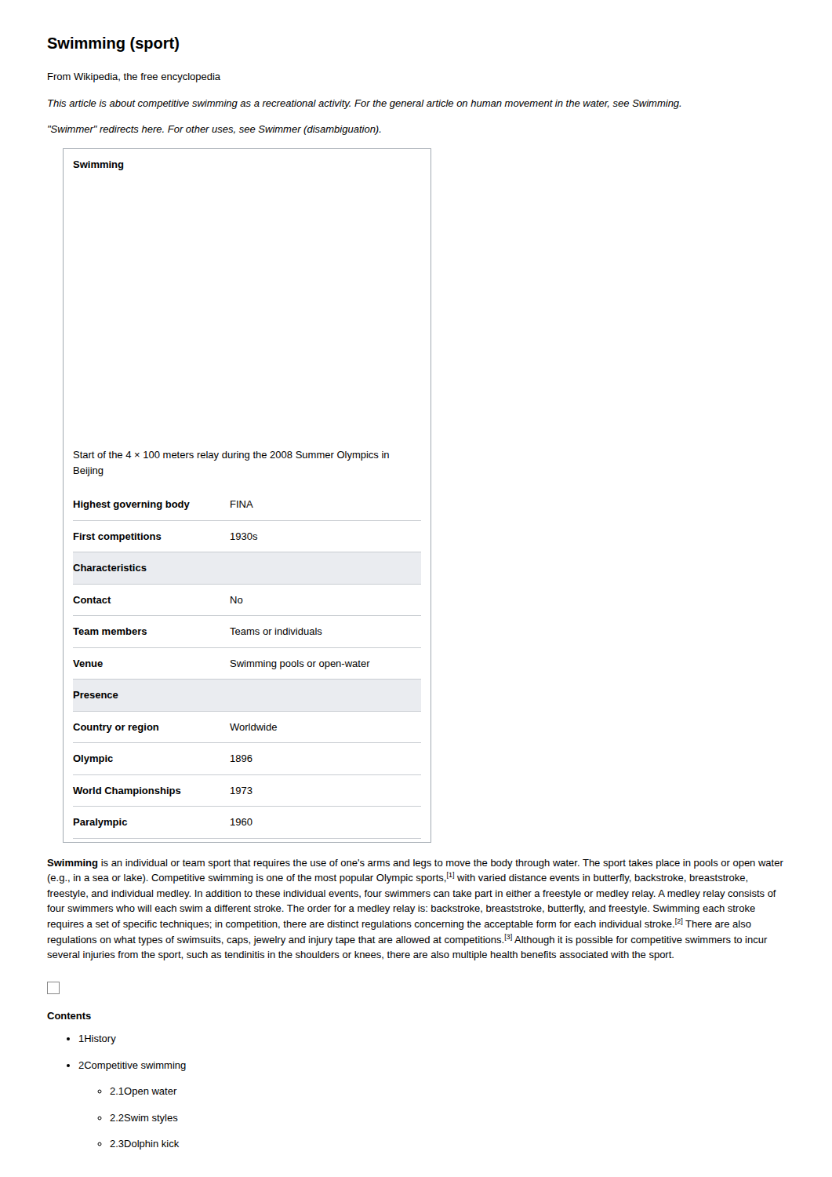Swimming (sport)
From Wikipedia, the free encyclopedia
This article is about competitive swimming as a recreational activity. For the general article on human movement in the water, see Swimming.
"Swimmer" redirects here. For other uses, see Swimmer (disambiguation).
Swimming
Start of the 4 × 100 meters relay during the 2008 Summer Olympics in Beijing
| Highest governing body | FINA |
| First competitions | 1930s |
| Characteristics | |
| Contact | No |
| Team members | Teams or individuals |
| Venue | Swimming pools or open-water |
| Presence | |
| Country or region | Worldwide |
| Olympic | 1896 |
| World Championships | 1973 |
| Paralympic | 1960 |
Swimming is an individual or team sport that requires the use of one's arms and legs to move the body through water. The sport takes place in pools or open water (e.g., in a sea or lake). Competitive swimming is one of the most popular Olympic sports,[1] with varied distance events in butterfly, backstroke, breaststroke, freestyle, and individual medley. In addition to these individual events, four swimmers can take part in either a freestyle or medley relay. A medley relay consists of four swimmers who will each swim a different stroke. The order for a medley relay is: backstroke, breaststroke, butterfly, and freestyle. Swimming each stroke requires a set of specific techniques; in competition, there are distinct regulations concerning the acceptable form for each individual stroke.[2] There are also regulations on what types of swimsuits, caps, jewelry and injury tape that are allowed at competitions.[3] Although it is possible for competitive swimmers to incur several injuries from the sport, such as tendinitis in the shoulders or knees, there are also multiple health benefits associated with the sport.
Contents
1History
2Competitive swimming
2.1Open water
2.2Swim styles
2.3Dolphin kick